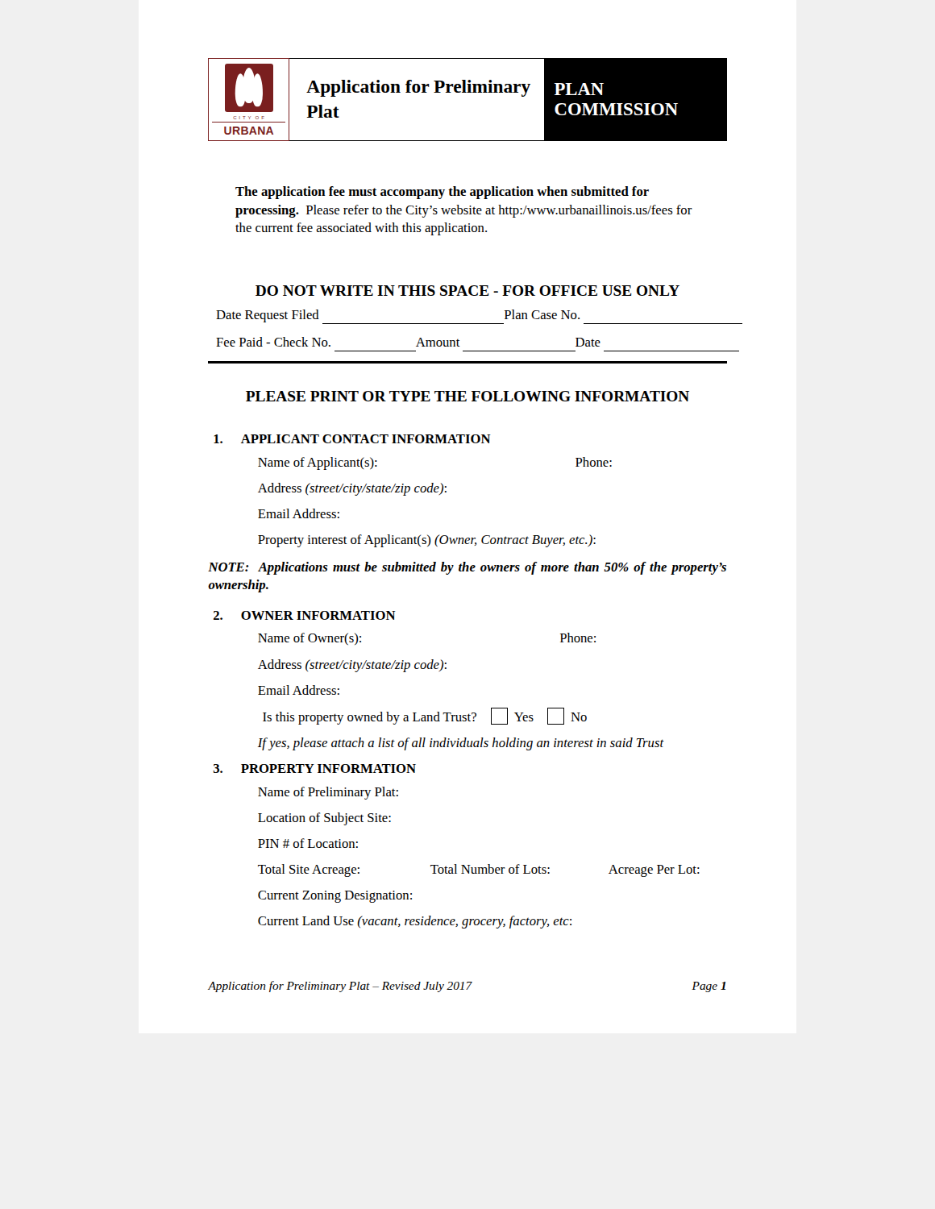C I T Y O F
URBANA
Application for Preliminary Plat
PLAN
COMMISSION
The application fee must accompany the application when submitted for processing. Please refer to the City’s website at http:/www.urbanaillinois.us/fees for the current fee associated with this application.
DO NOT WRITE IN THIS SPACE - FOR OFFICE USE ONLY
Date Request Filed Plan Case No.
Fee Paid - Check No. Amount Date
PLEASE PRINT OR TYPE THE FOLLOWING INFORMATION
Applicant Contact Information
Name of Applicant(s):Phone:
Address (street/city/state/zip code):
Email Address:
Property interest of Applicant(s) (Owner, Contract Buyer, etc.):
NOTE: Applications must be submitted by the owners of more than 50% of the property’s ownership.
Owner Information
Name of Owner(s):Phone:
Address (street/city/state/zip code):
Email Address:
Is this property owned by a Land Trust? Yes No
If yes, please attach a list of all individuals holding an interest in said Trust
Property Information
Name of Preliminary Plat:
Location of Subject Site:
PIN # of Location:
Total Site Acreage: Total Number of Lots: Acreage Per Lot:
Current Zoning Designation:
Current Land Use (vacant, residence, grocery, factory, etc:
Application for Preliminary Plat – Revised July 2017 Page 1